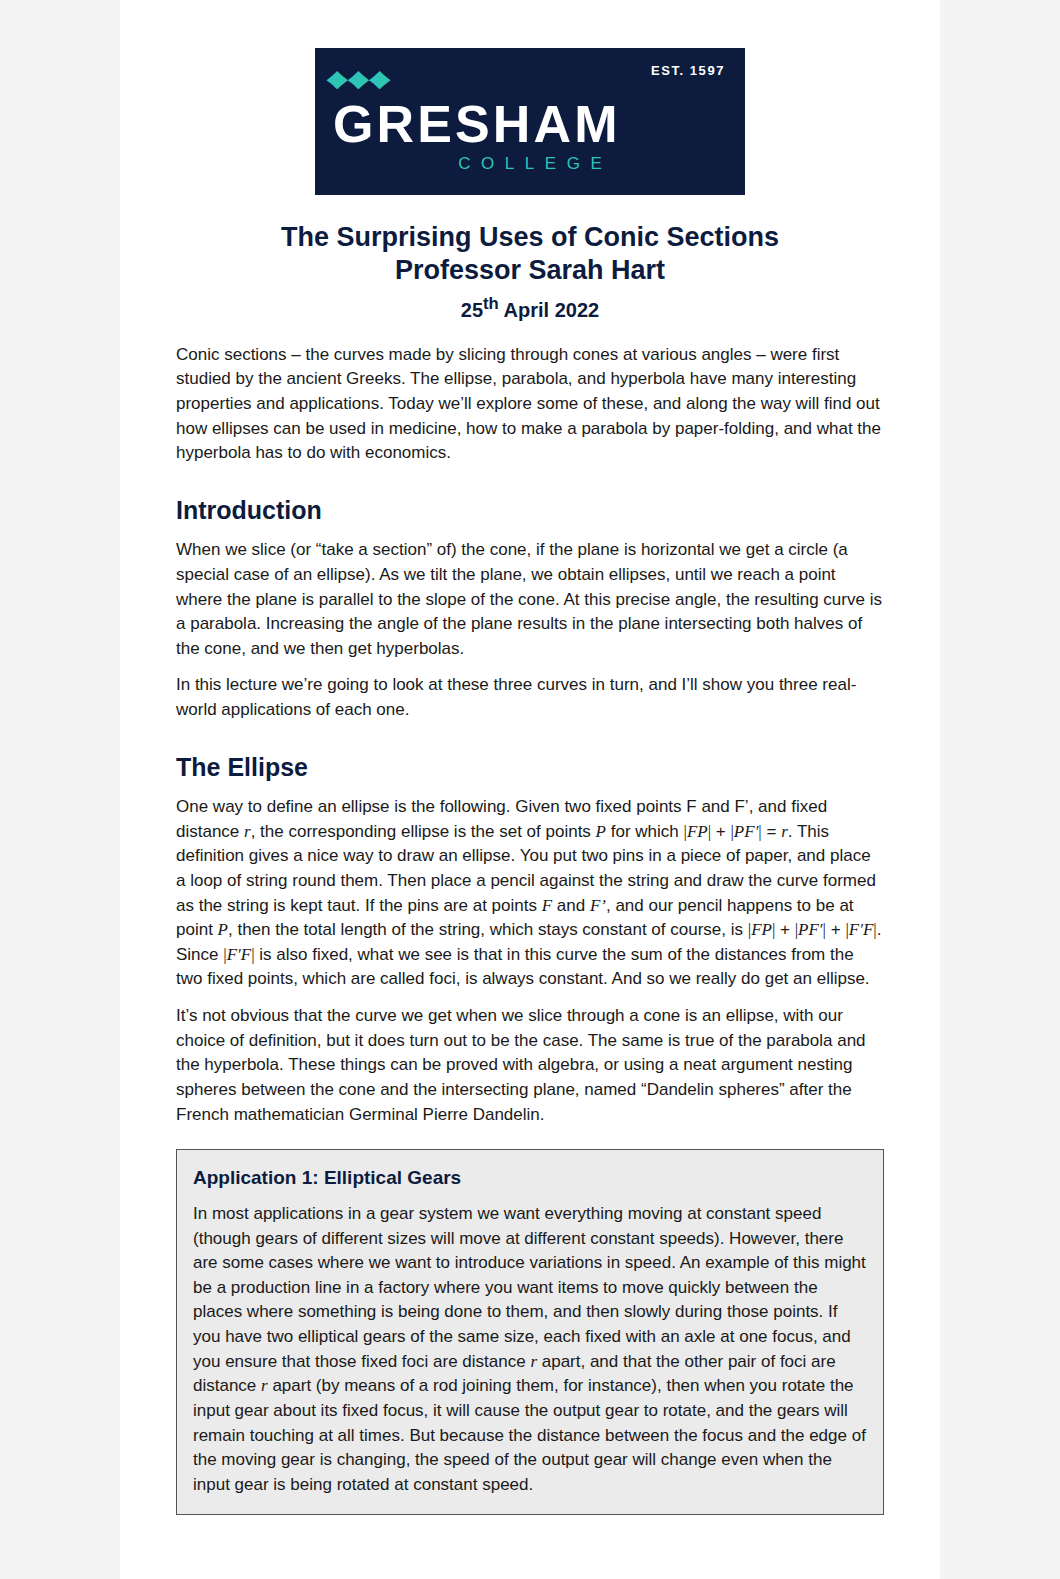EST. 1597
♦♦♦
GRESHAM
COLLEGE
The Surprising Uses of Conic SectionsProfessor Sarah Hart
25th April 2022
Conic sections – the curves made by slicing through cones at various angles – were first studied by the ancient Greeks. The ellipse, parabola, and hyperbola have many interesting properties and applications. Today we’ll explore some of these, and along the way will find out how ellipses can be used in medicine, how to make a parabola by paper-folding, and what the hyperbola has to do with economics.
Introduction
When we slice (or “take a section” of) the cone, if the plane is horizontal we get a circle (a special case of an ellipse). As we tilt the plane, we obtain ellipses, until we reach a point where the plane is parallel to the slope of the cone. At this precise angle, the resulting curve is a parabola. Increasing the angle of the plane results in the plane intersecting both halves of the cone, and we then get hyperbolas.
In this lecture we’re going to look at these three curves in turn, and I’ll show you three real-world applications of each one.
The Ellipse
One way to define an ellipse is the following. Given two fixed points F and F’, and fixed distance r, the corresponding ellipse is the set of points P for which |FP| + |PF′| = r. This definition gives a nice way to draw an ellipse. You put two pins in a piece of paper, and place a loop of string round them. Then place a pencil against the string and draw the curve formed as the string is kept taut. If the pins are at points F and F’, and our pencil happens to be at point P, then the total length of the string, which stays constant of course, is |FP| + |PF′| + |F′F|. Since |F′F| is also fixed, what we see is that in this curve the sum of the distances from the two fixed points, which are called foci, is always constant. And so we really do get an ellipse.
It’s not obvious that the curve we get when we slice through a cone is an ellipse, with our choice of definition, but it does turn out to be the case. The same is true of the parabola and the hyperbola. These things can be proved with algebra, or using a neat argument nesting spheres between the cone and the intersecting plane, named “Dandelin spheres” after the French mathematician Germinal Pierre Dandelin.
Application 1: Elliptical Gears
In most applications in a gear system we want everything moving at constant speed (though gears of different sizes will move at different constant speeds). However, there are some cases where we want to introduce variations in speed. An example of this might be a production line in a factory where you want items to move quickly between the places where something is being done to them, and then slowly during those points. If you have two elliptical gears of the same size, each fixed with an axle at one focus, and you ensure that those fixed foci are distance r apart, and that the other pair of foci are distance r apart (by means of a rod joining them, for instance), then when you rotate the input gear about its fixed focus, it will cause the output gear to rotate, and the gears will remain touching at all times. But because the distance between the focus and the edge of the moving gear is changing, the speed of the output gear will change even when the input gear is being rotated at constant speed.